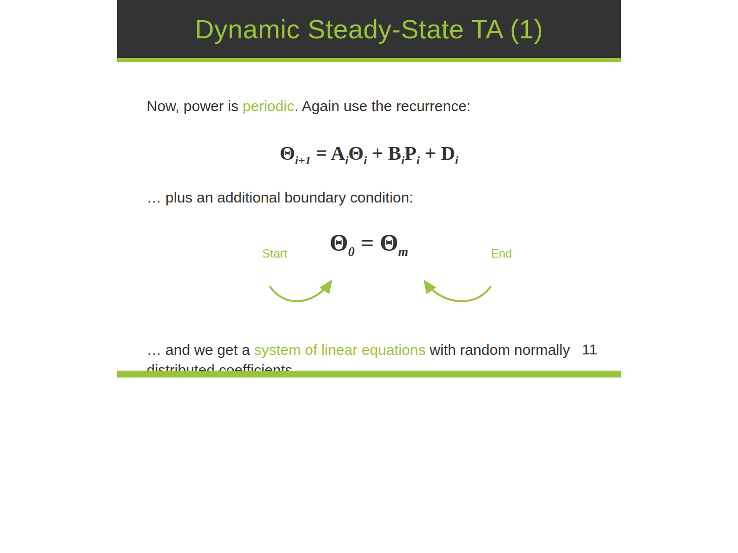Dynamic Steady-State TA (1)
Now, power is periodic. Again use the recurrence:
Θi+1 = AiΘi + BiPi + Di
… plus an additional boundary condition:
Θ0 = Θm
Start End
… and we get a system of linear equations with random normally distributed coefficients.
11